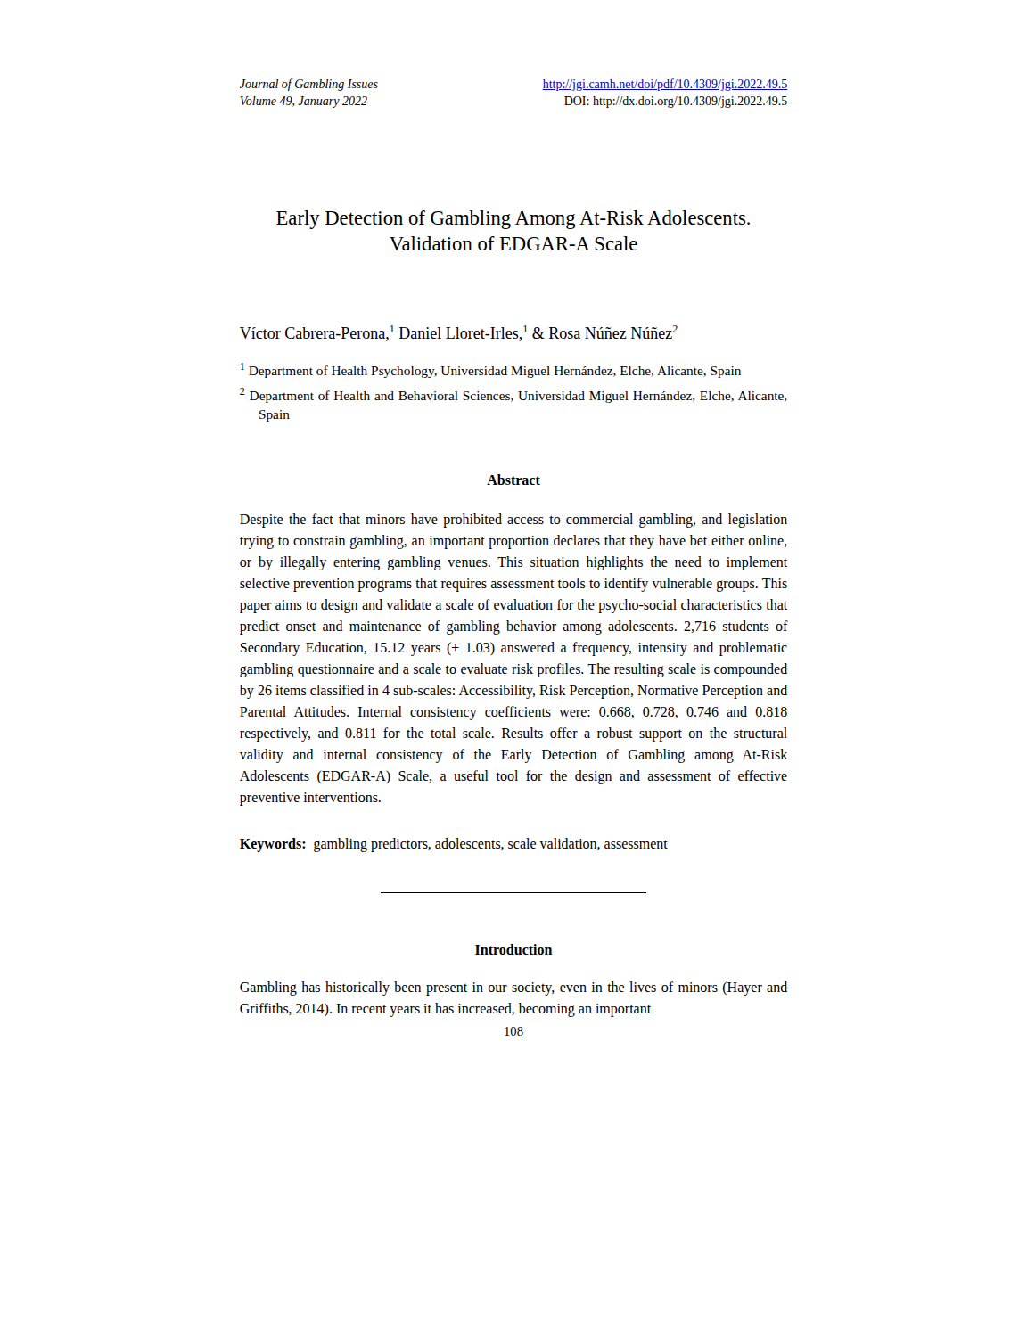Journal of Gambling Issues
Volume 49, January 2022
http://jgi.camh.net/doi/pdf/10.4309/jgi.2022.49.5
DOI: http://dx.doi.org/10.4309/jgi.2022.49.5
Early Detection of Gambling Among At-Risk Adolescents.
Validation of EDGAR-A Scale
Víctor Cabrera-Perona,1 Daniel Lloret-Irles,1 & Rosa Núñez Núñez2
1 Department of Health Psychology, Universidad Miguel Hernández, Elche, Alicante, Spain
2 Department of Health and Behavioral Sciences, Universidad Miguel Hernández, Elche, Alicante, Spain
Abstract
Despite the fact that minors have prohibited access to commercial gambling, and legislation trying to constrain gambling, an important proportion declares that they have bet either online, or by illegally entering gambling venues. This situation highlights the need to implement selective prevention programs that requires assessment tools to identify vulnerable groups. This paper aims to design and validate a scale of evaluation for the psycho-social characteristics that predict onset and maintenance of gambling behavior among adolescents. 2,716 students of Secondary Education, 15.12 years (± 1.03) answered a frequency, intensity and problematic gambling questionnaire and a scale to evaluate risk profiles. The resulting scale is compounded by 26 items classified in 4 sub-scales: Accessibility, Risk Perception, Normative Perception and Parental Attitudes. Internal consistency coefficients were: 0.668, 0.728, 0.746 and 0.818 respectively, and 0.811 for the total scale. Results offer a robust support on the structural validity and internal consistency of the Early Detection of Gambling among At-Risk Adolescents (EDGAR-A) Scale, a useful tool for the design and assessment of effective preventive interventions.
Keywords: gambling predictors, adolescents, scale validation, assessment
Introduction
Gambling has historically been present in our society, even in the lives of minors (Hayer and Griffiths, 2014). In recent years it has increased, becoming an important
108